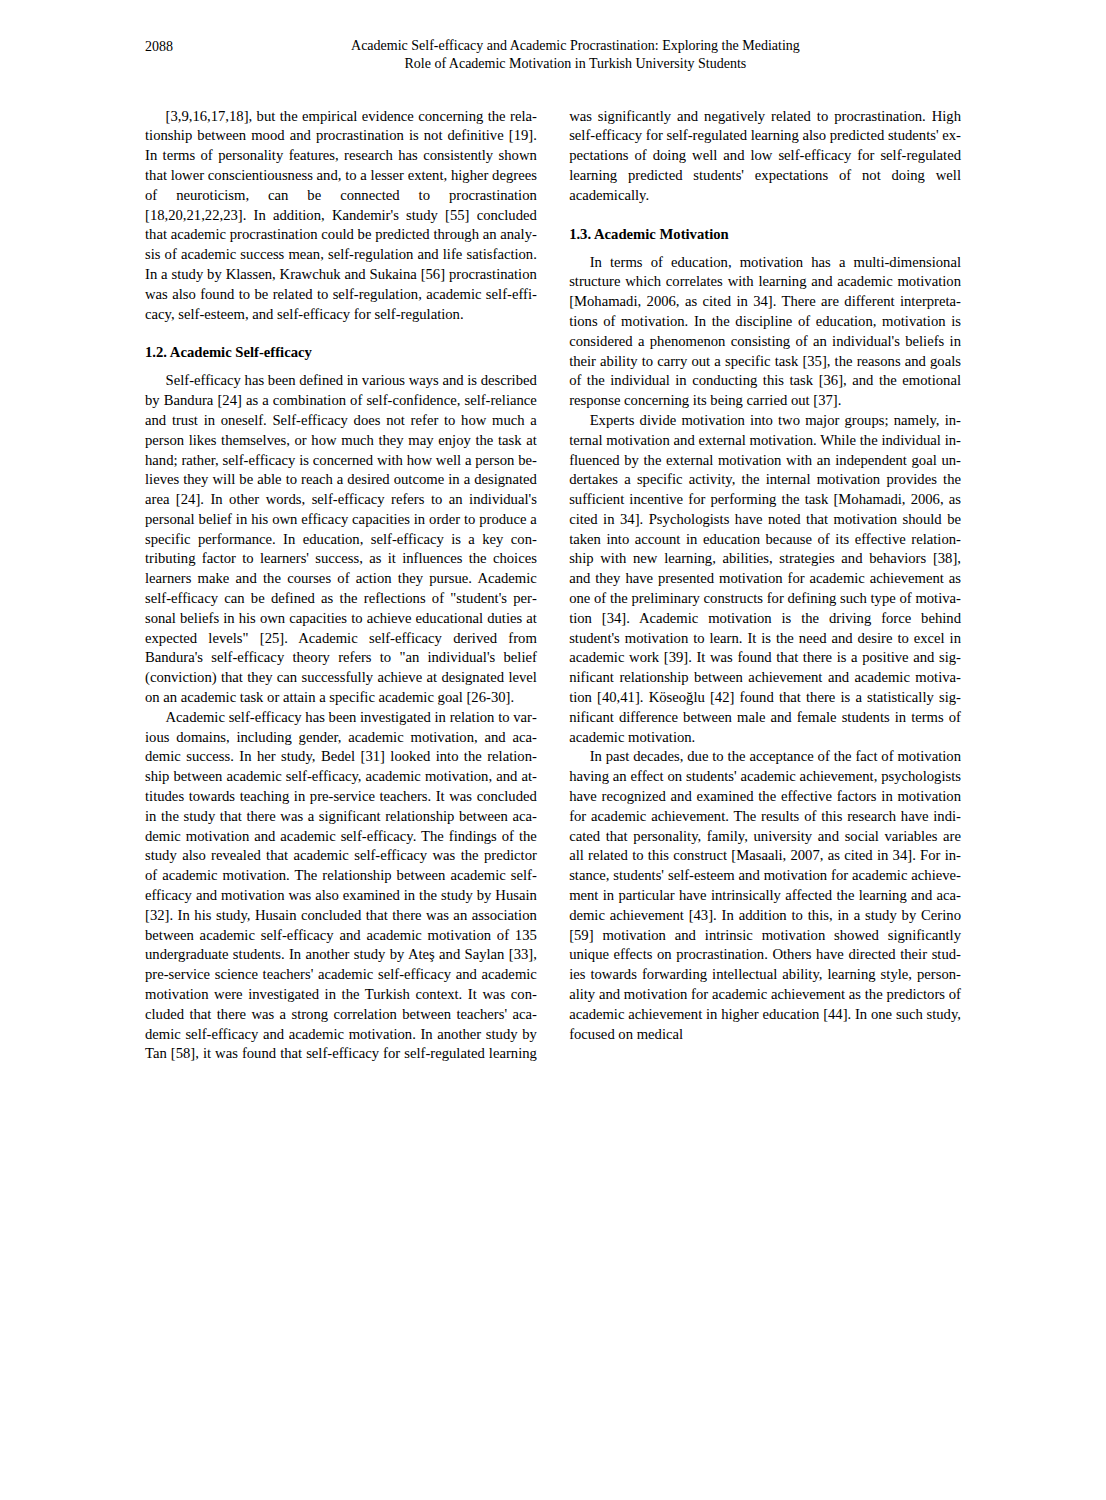2088
Academic Self-efficacy and Academic Procrastination: Exploring the Mediating
Role of Academic Motivation in Turkish University Students
[3,9,16,17,18], but the empirical evidence concerning the relationship between mood and procrastination is not definitive [19]. In terms of personality features, research has consistently shown that lower conscientiousness and, to a lesser extent, higher degrees of neuroticism, can be connected to procrastination [18,20,21,22,23]. In addition, Kandemir's study [55] concluded that academic procrastination could be predicted through an analysis of academic success mean, self-regulation and life satisfaction. In a study by Klassen, Krawchuk and Sukaina [56] procrastination was also found to be related to self-regulation, academic self-efficacy, self-esteem, and self-efficacy for self-regulation.
1.2. Academic Self-efficacy
Self-efficacy has been defined in various ways and is described by Bandura [24] as a combination of self-confidence, self-reliance and trust in oneself. Self-efficacy does not refer to how much a person likes themselves, or how much they may enjoy the task at hand; rather, self-efficacy is concerned with how well a person believes they will be able to reach a desired outcome in a designated area [24]. In other words, self-efficacy refers to an individual's personal belief in his own efficacy capacities in order to produce a specific performance. In education, self-efficacy is a key contributing factor to learners' success, as it influences the choices learners make and the courses of action they pursue. Academic self-efficacy can be defined as the reflections of "student's personal beliefs in his own capacities to achieve educational duties at expected levels" [25]. Academic self-efficacy derived from Bandura's self-efficacy theory refers to "an individual's belief (conviction) that they can successfully achieve at designated level on an academic task or attain a specific academic goal [26-30].
Academic self-efficacy has been investigated in relation to various domains, including gender, academic motivation, and academic success. In her study, Bedel [31] looked into the relationship between academic self-efficacy, academic motivation, and attitudes towards teaching in pre-service teachers. It was concluded in the study that there was a significant relationship between academic motivation and academic self-efficacy. The findings of the study also revealed that academic self-efficacy was the predictor of academic motivation. The relationship between academic self-efficacy and motivation was also examined in the study by Husain [32]. In his study, Husain concluded that there was an association between academic self-efficacy and academic motivation of 135 undergraduate students. In another study by Ateş and Saylan [33], pre-service science teachers' academic self-efficacy and academic motivation were investigated in the Turkish context. It was concluded that there was a strong correlation between teachers' academic self-efficacy and academic motivation. In another study by Tan [58], it was found that self-efficacy for self-regulated learning was significantly and negatively related to procrastination. High self-efficacy for self-regulated learning also predicted students' expectations of doing well and low self-efficacy for self-regulated learning predicted students' expectations of not doing well academically.
1.3. Academic Motivation
In terms of education, motivation has a multi-dimensional structure which correlates with learning and academic motivation [Mohamadi, 2006, as cited in 34]. There are different interpretations of motivation. In the discipline of education, motivation is considered a phenomenon consisting of an individual's beliefs in their ability to carry out a specific task [35], the reasons and goals of the individual in conducting this task [36], and the emotional response concerning its being carried out [37].
Experts divide motivation into two major groups; namely, internal motivation and external motivation. While the individual influenced by the external motivation with an independent goal undertakes a specific activity, the internal motivation provides the sufficient incentive for performing the task [Mohamadi, 2006, as cited in 34]. Psychologists have noted that motivation should be taken into account in education because of its effective relationship with new learning, abilities, strategies and behaviors [38], and they have presented motivation for academic achievement as one of the preliminary constructs for defining such type of motivation [34]. Academic motivation is the driving force behind student's motivation to learn. It is the need and desire to excel in academic work [39]. It was found that there is a positive and significant relationship between achievement and academic motivation [40,41]. Köseoğlu [42] found that there is a statistically significant difference between male and female students in terms of academic motivation.
In past decades, due to the acceptance of the fact of motivation having an effect on students' academic achievement, psychologists have recognized and examined the effective factors in motivation for academic achievement. The results of this research have indicated that personality, family, university and social variables are all related to this construct [Masaali, 2007, as cited in 34]. For instance, students' self-esteem and motivation for academic achievement in particular have intrinsically affected the learning and academic achievement [43]. In addition to this, in a study by Cerino [59] motivation and intrinsic motivation showed significantly unique effects on procrastination. Others have directed their studies towards forwarding intellectual ability, learning style, personality and motivation for academic achievement as the predictors of academic achievement in higher education [44]. In one such study, focused on medical